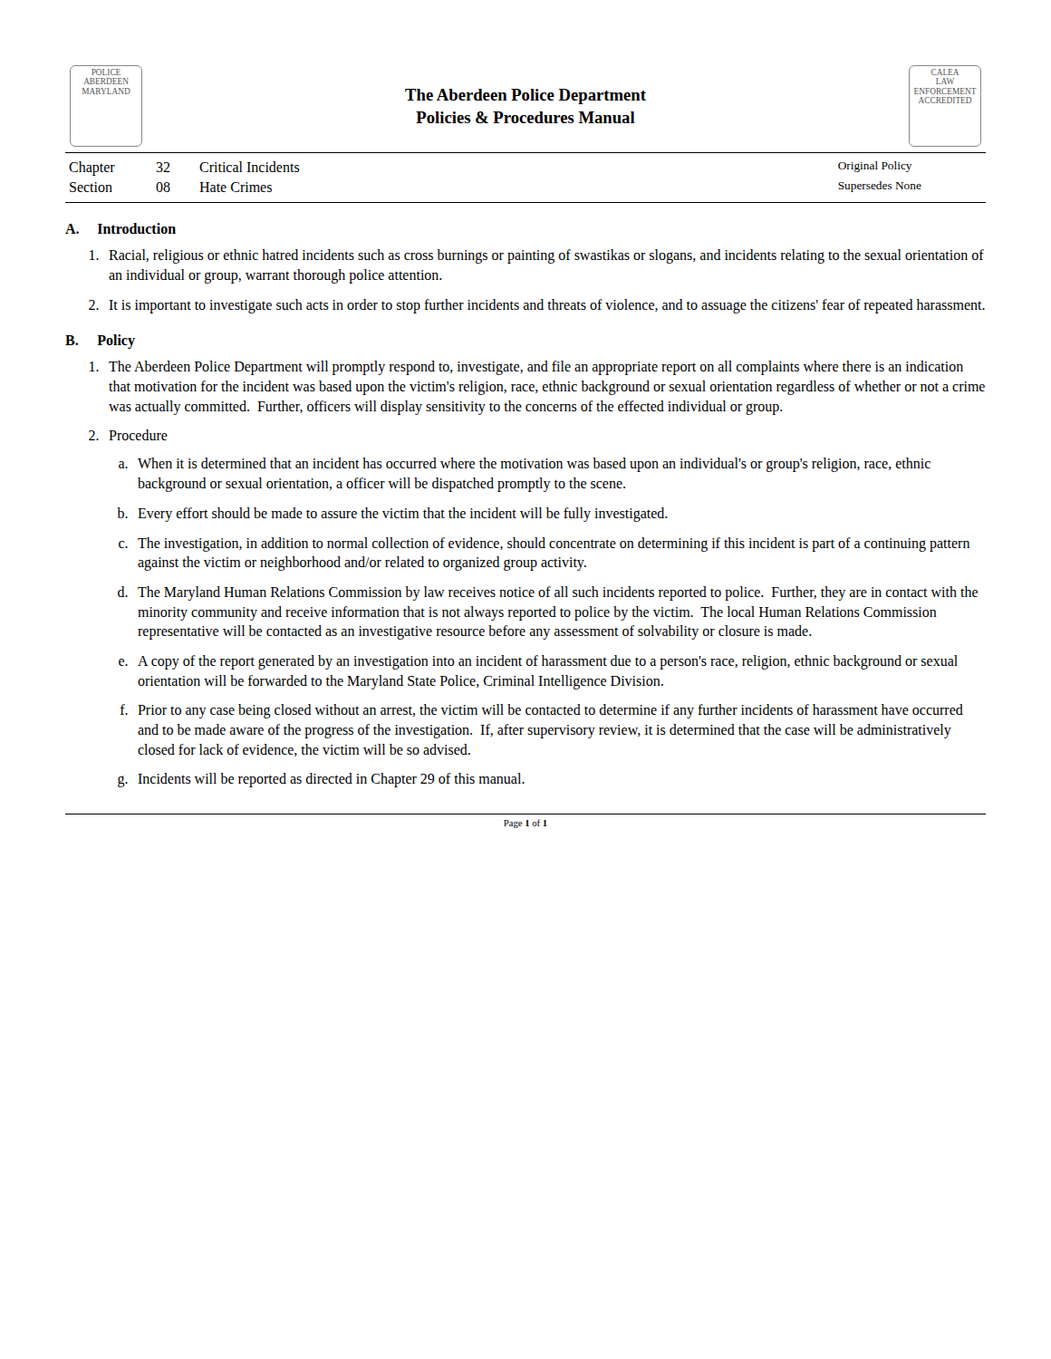POLICE
ABERDEEN
MARYLAND
The Aberdeen Police Department
Policies & Procedures Manual
CALEA
LAW ENFORCEMENT
ACCREDITED
| Chapter | 32 | Critical Incidents | Original Policy |
| Section | 08 | Hate Crimes | Supersedes None |
A. Introduction
Racial, religious or ethnic hatred incidents such as cross burnings or painting of swastikas or slogans, and incidents relating to the sexual orientation of an individual or group, warrant thorough police attention.
It is important to investigate such acts in order to stop further incidents and threats of violence, and to assuage the citizens' fear of repeated harassment.
B. Policy
The Aberdeen Police Department will promptly respond to, investigate, and file an appropriate report on all complaints where there is an indication that motivation for the incident was based upon the victim's religion, race, ethnic background or sexual orientation regardless of whether or not a crime was actually committed. Further, officers will display sensitivity to the concerns of the effected individual or group.
Procedure
When it is determined that an incident has occurred where the motivation was based upon an individual's or group's religion, race, ethnic background or sexual orientation, a officer will be dispatched promptly to the scene.
Every effort should be made to assure the victim that the incident will be fully investigated.
The investigation, in addition to normal collection of evidence, should concentrate on determining if this incident is part of a continuing pattern against the victim or neighborhood and/or related to organized group activity.
The Maryland Human Relations Commission by law receives notice of all such incidents reported to police. Further, they are in contact with the minority community and receive information that is not always reported to police by the victim. The local Human Relations Commission representative will be contacted as an investigative resource before any assessment of solvability or closure is made.
A copy of the report generated by an investigation into an incident of harassment due to a person's race, religion, ethnic background or sexual orientation will be forwarded to the Maryland State Police, Criminal Intelligence Division.
Prior to any case being closed without an arrest, the victim will be contacted to determine if any further incidents of harassment have occurred and to be made aware of the progress of the investigation. If, after supervisory review, it is determined that the case will be administratively closed for lack of evidence, the victim will be so advised.
Incidents will be reported as directed in Chapter 29 of this manual.
Page 1 of 1